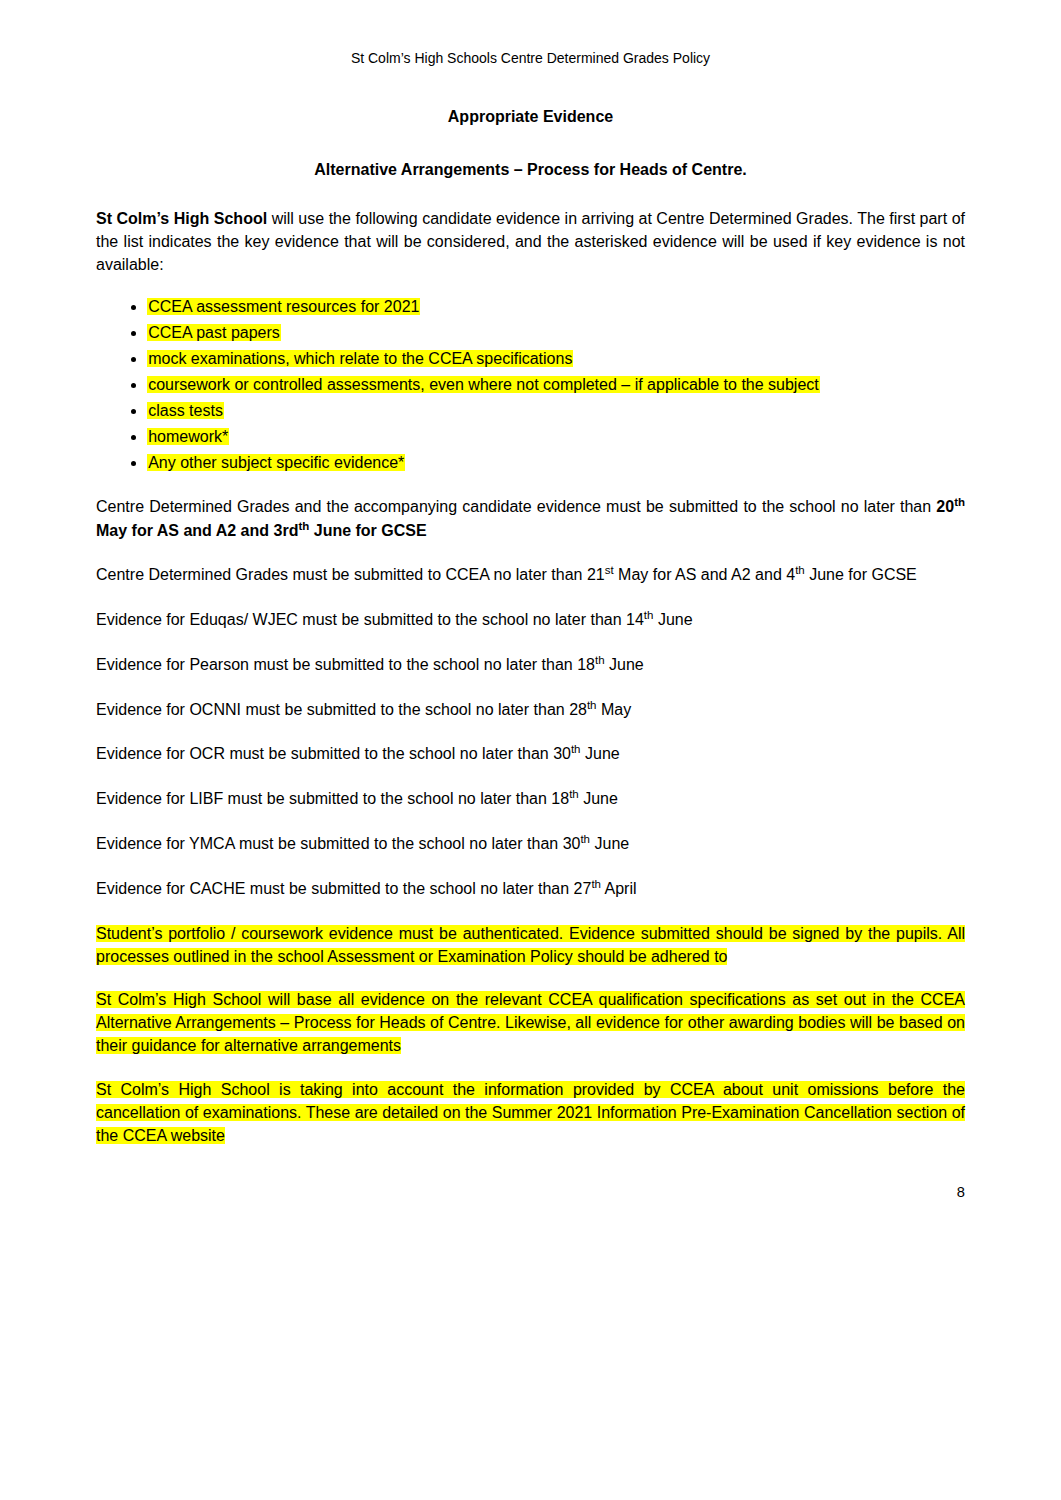St Colm’s High Schools Centre Determined Grades Policy
Appropriate Evidence
Alternative Arrangements – Process for Heads of Centre.
St Colm’s High School will use the following candidate evidence in arriving at Centre Determined Grades. The first part of the list indicates the key evidence that will be considered, and the asterisked evidence will be used if key evidence is not available:
CCEA assessment resources for 2021
CCEA past papers
mock examinations, which relate to the CCEA specifications
coursework or controlled assessments, even where not completed – if applicable to the subject
class tests
homework*
Any other subject specific evidence*
Centre Determined Grades and the accompanying candidate evidence must be submitted to the school no later than 20th May for AS and A2 and 3rdth June for GCSE
Centre Determined Grades must be submitted to CCEA no later than 21st May for AS and A2 and 4th June for GCSE
Evidence for Eduqas/ WJEC must be submitted to the school no later than 14th June
Evidence for Pearson must be submitted to the school no later than 18th June
Evidence for OCNNI must be submitted to the school no later than 28th May
Evidence for OCR must be submitted to the school no later than 30th June
Evidence for LIBF must be submitted to the school no later than 18th June
Evidence for YMCA must be submitted to the school no later than 30th June
Evidence for CACHE must be submitted to the school no later than 27th April
Student’s portfolio / coursework evidence must be authenticated. Evidence submitted should be signed by the pupils. All processes outlined in the school Assessment or Examination Policy should be adhered to
St Colm’s High School will base all evidence on the relevant CCEA qualification specifications as set out in the CCEA Alternative Arrangements – Process for Heads of Centre. Likewise, all evidence for other awarding bodies will be based on their guidance for alternative arrangements
St Colm’s High School is taking into account the information provided by CCEA about unit omissions before the cancellation of examinations. These are detailed on the Summer 2021 Information Pre-Examination Cancellation section of the CCEA website
8